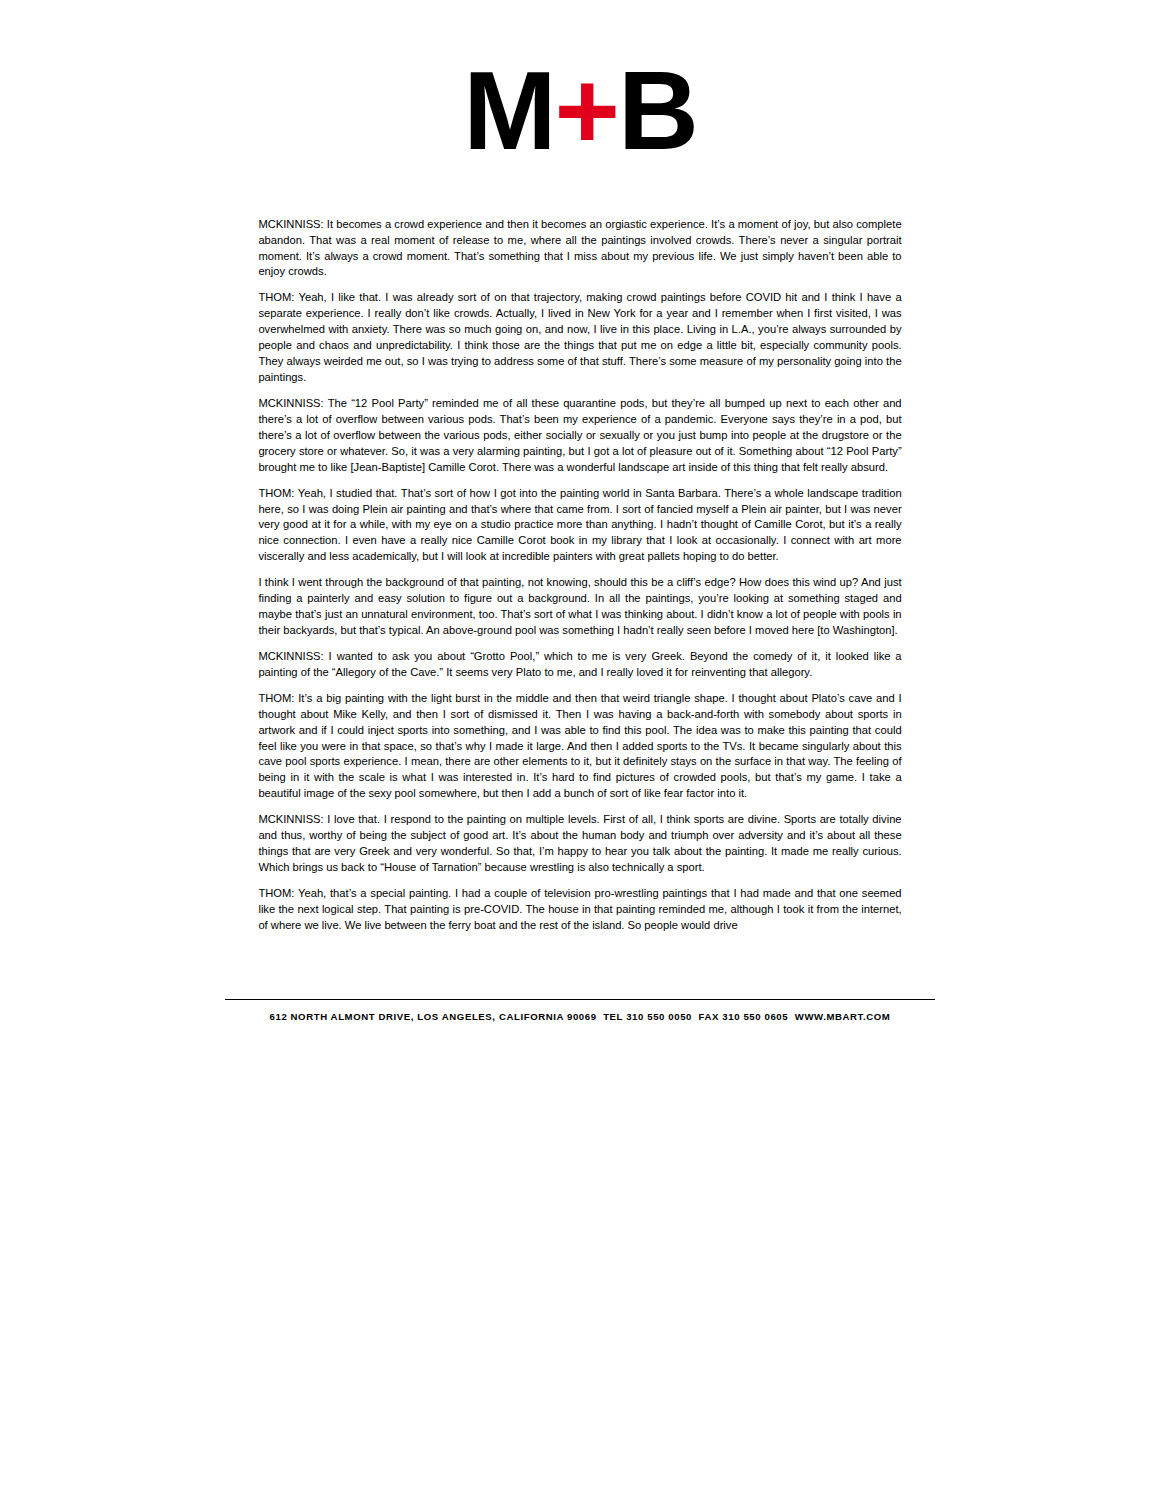M+B
MCKINNISS: It becomes a crowd experience and then it becomes an orgiastic experience. It’s a moment of joy, but also complete abandon. That was a real moment of release to me, where all the paintings involved crowds. There’s never a singular portrait moment. It’s always a crowd moment. That’s something that I miss about my previous life. We just simply haven’t been able to enjoy crowds.
THOM: Yeah, I like that. I was already sort of on that trajectory, making crowd paintings before COVID hit and I think I have a separate experience. I really don’t like crowds. Actually, I lived in New York for a year and I remember when I first visited, I was overwhelmed with anxiety. There was so much going on, and now, I live in this place. Living in L.A., you’re always surrounded by people and chaos and unpredictability. I think those are the things that put me on edge a little bit, especially community pools. They always weirded me out, so I was trying to address some of that stuff. There’s some measure of my personality going into the paintings.
MCKINNISS: The “12 Pool Party” reminded me of all these quarantine pods, but they’re all bumped up next to each other and there’s a lot of overflow between various pods. That’s been my experience of a pandemic. Everyone says they’re in a pod, but there’s a lot of overflow between the various pods, either socially or sexually or you just bump into people at the drugstore or the grocery store or whatever. So, it was a very alarming painting, but I got a lot of pleasure out of it. Something about “12 Pool Party” brought me to like [Jean-Baptiste] Camille Corot. There was a wonderful landscape art inside of this thing that felt really absurd.
THOM: Yeah, I studied that. That’s sort of how I got into the painting world in Santa Barbara. There’s a whole landscape tradition here, so I was doing Plein air painting and that’s where that came from. I sort of fancied myself a Plein air painter, but I was never very good at it for a while, with my eye on a studio practice more than anything. I hadn’t thought of Camille Corot, but it’s a really nice connection. I even have a really nice Camille Corot book in my library that I look at occasionally. I connect with art more viscerally and less academically, but I will look at incredible painters with great pallets hoping to do better.
I think I went through the background of that painting, not knowing, should this be a cliff’s edge? How does this wind up? And just finding a painterly and easy solution to figure out a background. In all the paintings, you’re looking at something staged and maybe that’s just an unnatural environment, too. That’s sort of what I was thinking about. I didn’t know a lot of people with pools in their backyards, but that’s typical. An above-ground pool was something I hadn’t really seen before I moved here [to Washington].
MCKINNISS: I wanted to ask you about “Grotto Pool,” which to me is very Greek. Beyond the comedy of it, it looked like a painting of the “Allegory of the Cave.” It seems very Plato to me, and I really loved it for reinventing that allegory.
THOM: It’s a big painting with the light burst in the middle and then that weird triangle shape. I thought about Plato’s cave and I thought about Mike Kelly, and then I sort of dismissed it. Then I was having a back-and-forth with somebody about sports in artwork and if I could inject sports into something, and I was able to find this pool. The idea was to make this painting that could feel like you were in that space, so that’s why I made it large. And then I added sports to the TVs. It became singularly about this cave pool sports experience. I mean, there are other elements to it, but it definitely stays on the surface in that way. The feeling of being in it with the scale is what I was interested in. It’s hard to find pictures of crowded pools, but that’s my game. I take a beautiful image of the sexy pool somewhere, but then I add a bunch of sort of like fear factor into it.
MCKINNISS: I love that. I respond to the painting on multiple levels. First of all, I think sports are divine. Sports are totally divine and thus, worthy of being the subject of good art. It’s about the human body and triumph over adversity and it’s about all these things that are very Greek and very wonderful. So that, I’m happy to hear you talk about the painting. It made me really curious. Which brings us back to “House of Tarnation” because wrestling is also technically a sport.
THOM: Yeah, that’s a special painting. I had a couple of television pro-wrestling paintings that I had made and that one seemed like the next logical step. That painting is pre-COVID. The house in that painting reminded me, although I took it from the internet, of where we live. We live between the ferry boat and the rest of the island. So people would drive
612 NORTH ALMONT DRIVE, LOS ANGELES, CALIFORNIA 90069 TEL 310 550 0050 FAX 310 550 0605 WWW.MBART.COM